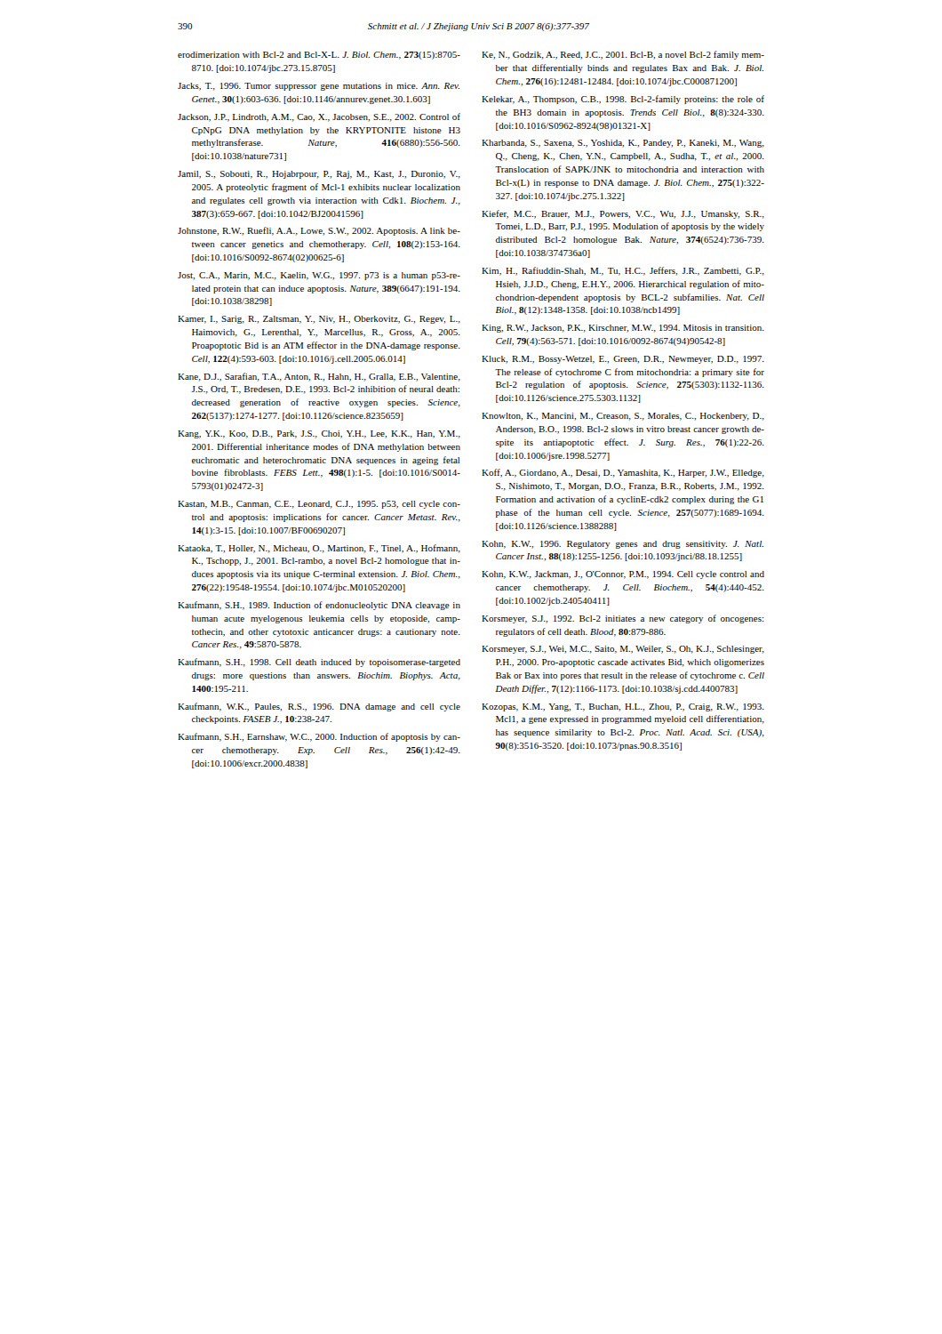390 Schmitt et al. / J Zhejiang Univ Sci B 2007 8(6):377-397
erodimerization with Bcl-2 and Bcl-X-L. J. Biol. Chem., 273(15):8705-8710. [doi:10.1074/jbc.273.15.8705]
Jacks, T., 1996. Tumor suppressor gene mutations in mice. Ann. Rev. Genet., 30(1):603-636. [doi:10.1146/annurev.genet.30.1.603]
Jackson, J.P., Lindroth, A.M., Cao, X., Jacobsen, S.E., 2002. Control of CpNpG DNA methylation by the KRYPTONITE histone H3 methyltransferase. Nature, 416(6880):556-560. [doi:10.1038/nature731]
Jamil, S., Sobouti, R., Hojabrpour, P., Raj, M., Kast, J., Duronio, V., 2005. A proteolytic fragment of Mcl-1 exhibits nuclear localization and regulates cell growth via interaction with Cdk1. Biochem. J., 387(3):659-667. [doi:10.1042/BJ20041596]
Johnstone, R.W., Ruefli, A.A., Lowe, S.W., 2002. Apoptosis. A link between cancer genetics and chemotherapy. Cell, 108(2):153-164. [doi:10.1016/S0092-8674(02)00625-6]
Jost, C.A., Marin, M.C., Kaelin, W.G., 1997. p73 is a human p53-related protein that can induce apoptosis. Nature, 389(6647):191-194. [doi:10.1038/38298]
Kamer, I., Sarig, R., Zaltsman, Y., Niv, H., Oberkovitz, G., Regev, L., Haimovich, G., Lerenthal, Y., Marcellus, R., Gross, A., 2005. Proapoptotic Bid is an ATM effector in the DNA-damage response. Cell, 122(4):593-603. [doi:10.1016/j.cell.2005.06.014]
Kane, D.J., Sarafian, T.A., Anton, R., Hahn, H., Gralla, E.B., Valentine, J.S., Ord, T., Bredesen, D.E., 1993. Bcl-2 inhibition of neural death: decreased generation of reactive oxygen species. Science, 262(5137):1274-1277. [doi:10.1126/science.8235659]
Kang, Y.K., Koo, D.B., Park, J.S., Choi, Y.H., Lee, K.K., Han, Y.M., 2001. Differential inheritance modes of DNA methylation between euchromatic and heterochromatic DNA sequences in ageing fetal bovine fibroblasts. FEBS Lett., 498(1):1-5. [doi:10.1016/S0014-5793(01)02472-3]
Kastan, M.B., Canman, C.E., Leonard, C.J., 1995. p53, cell cycle control and apoptosis: implications for cancer. Cancer Metast. Rev., 14(1):3-15. [doi:10.1007/BF00690207]
Kataoka, T., Holler, N., Micheau, O., Martinon, F., Tinel, A., Hofmann, K., Tschopp, J., 2001. Bcl-rambo, a novel Bcl-2 homologue that induces apoptosis via its unique C-terminal extension. J. Biol. Chem., 276(22):19548-19554. [doi:10.1074/jbc.M010520200]
Kaufmann, S.H., 1989. Induction of endonucleolytic DNA cleavage in human acute myelogenous leukemia cells by etoposide, camptothecin, and other cytotoxic anticancer drugs: a cautionary note. Cancer Res., 49:5870-5878.
Kaufmann, S.H., 1998. Cell death induced by topoisomerase-targeted drugs: more questions than answers. Biochim. Biophys. Acta, 1400:195-211.
Kaufmann, W.K., Paules, R.S., 1996. DNA damage and cell cycle checkpoints. FASEB J., 10:238-247.
Kaufmann, S.H., Earnshaw, W.C., 2000. Induction of apoptosis by cancer chemotherapy. Exp. Cell Res., 256(1):42-49. [doi:10.1006/excr.2000.4838]
Ke, N., Godzik, A., Reed, J.C., 2001. Bcl-B, a novel Bcl-2 family member that differentially binds and regulates Bax and Bak. J. Biol. Chem., 276(16):12481-12484. [doi:10.1074/jbc.C000871200]
Kelekar, A., Thompson, C.B., 1998. Bcl-2-family proteins: the role of the BH3 domain in apoptosis. Trends Cell Biol., 8(8):324-330. [doi:10.1016/S0962-8924(98)01321-X]
Kharbanda, S., Saxena, S., Yoshida, K., Pandey, P., Kaneki, M., Wang, Q., Cheng, K., Chen, Y.N., Campbell, A., Sudha, T., et al., 2000. Translocation of SAPK/JNK to mitochondria and interaction with Bcl-x(L) in response to DNA damage. J. Biol. Chem., 275(1):322-327. [doi:10.1074/jbc.275.1.322]
Kiefer, M.C., Brauer, M.J., Powers, V.C., Wu, J.J., Umansky, S.R., Tomei, L.D., Barr, P.J., 1995. Modulation of apoptosis by the widely distributed Bcl-2 homologue Bak. Nature, 374(6524):736-739. [doi:10.1038/374736a0]
Kim, H., Rafiuddin-Shah, M., Tu, H.C., Jeffers, J.R., Zambetti, G.P., Hsieh, J.J.D., Cheng, E.H.Y., 2006. Hierarchical regulation of mitochondrion-dependent apoptosis by BCL-2 subfamilies. Nat. Cell Biol., 8(12):1348-1358. [doi:10.1038/ncb1499]
King, R.W., Jackson, P.K., Kirschner, M.W., 1994. Mitosis in transition. Cell, 79(4):563-571. [doi:10.1016/0092-8674(94)90542-8]
Kluck, R.M., Bossy-Wetzel, E., Green, D.R., Newmeyer, D.D., 1997. The release of cytochrome C from mitochondria: a primary site for Bcl-2 regulation of apoptosis. Science, 275(5303):1132-1136. [doi:10.1126/science.275.5303.1132]
Knowlton, K., Mancini, M., Creason, S., Morales, C., Hockenbery, D., Anderson, B.O., 1998. Bcl-2 slows in vitro breast cancer growth despite its antiapoptotic effect. J. Surg. Res., 76(1):22-26. [doi:10.1006/jsre.1998.5277]
Koff, A., Giordano, A., Desai, D., Yamashita, K., Harper, J.W., Elledge, S., Nishimoto, T., Morgan, D.O., Franza, B.R., Roberts, J.M., 1992. Formation and activation of a cyclinE-cdk2 complex during the G1 phase of the human cell cycle. Science, 257(5077):1689-1694. [doi:10.1126/science.1388288]
Kohn, K.W., 1996. Regulatory genes and drug sensitivity. J. Natl. Cancer Inst., 88(18):1255-1256. [doi:10.1093/jnci/88.18.1255]
Kohn, K.W., Jackman, J., O'Connor, P.M., 1994. Cell cycle control and cancer chemotherapy. J. Cell. Biochem., 54(4):440-452. [doi:10.1002/jcb.240540411]
Korsmeyer, S.J., 1992. Bcl-2 initiates a new category of oncogenes: regulators of cell death. Blood, 80:879-886.
Korsmeyer, S.J., Wei, M.C., Saito, M., Weiler, S., Oh, K.J., Schlesinger, P.H., 2000. Pro-apoptotic cascade activates Bid, which oligomerizes Bak or Bax into pores that result in the release of cytochrome c. Cell Death Differ., 7(12):1166-1173. [doi:10.1038/sj.cdd.4400783]
Kozopas, K.M., Yang, T., Buchan, H.L., Zhou, P., Craig, R.W., 1993. Mcl1, a gene expressed in programmed myeloid cell differentiation, has sequence similarity to Bcl-2. Proc. Natl. Acad. Sci. (USA), 90(8):3516-3520. [doi:10.1073/pnas.90.8.3516]